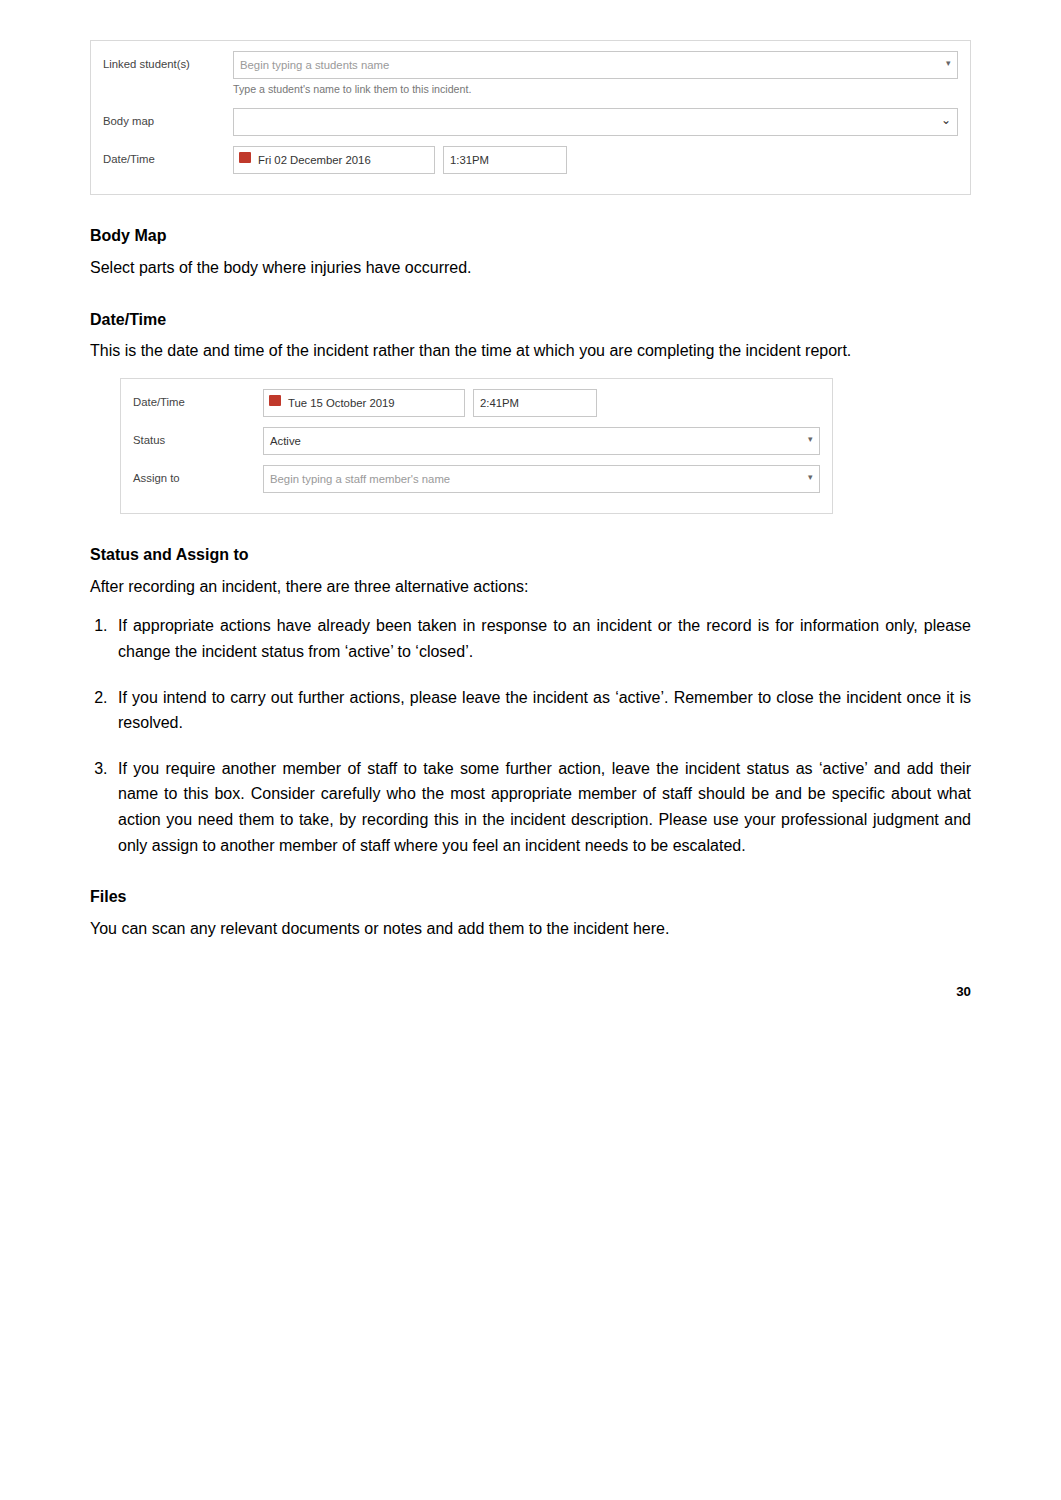Linked student(s)
Begin typing a students name
Type a student's name to link them to this incident.
Body map
Date/Time
Fri 02 December 2016
1:31PM
Body Map
Select parts of the body where injuries have occurred.
Date/Time
This is the date and time of the incident rather than the time at which you are completing the incident report.
Date/Time
Tue 15 October 2019
2:41PM
Status
Active
Assign to
Begin typing a staff member's name
Status and Assign to
After recording an incident, there are three alternative actions:
If appropriate actions have already been taken in response to an incident or the record is for information only, please change the incident status from ‘active’ to ‘closed’.
If you intend to carry out further actions, please leave the incident as ‘active’. Remember to close the incident once it is resolved.
If you require another member of staff to take some further action, leave the incident status as ‘active’ and add their name to this box. Consider carefully who the most appropriate member of staff should be and be specific about what action you need them to take, by recording this in the incident description. Please use your professional judgment and only assign to another member of staff where you feel an incident needs to be escalated.
Files
You can scan any relevant documents or notes and add them to the incident here.
30